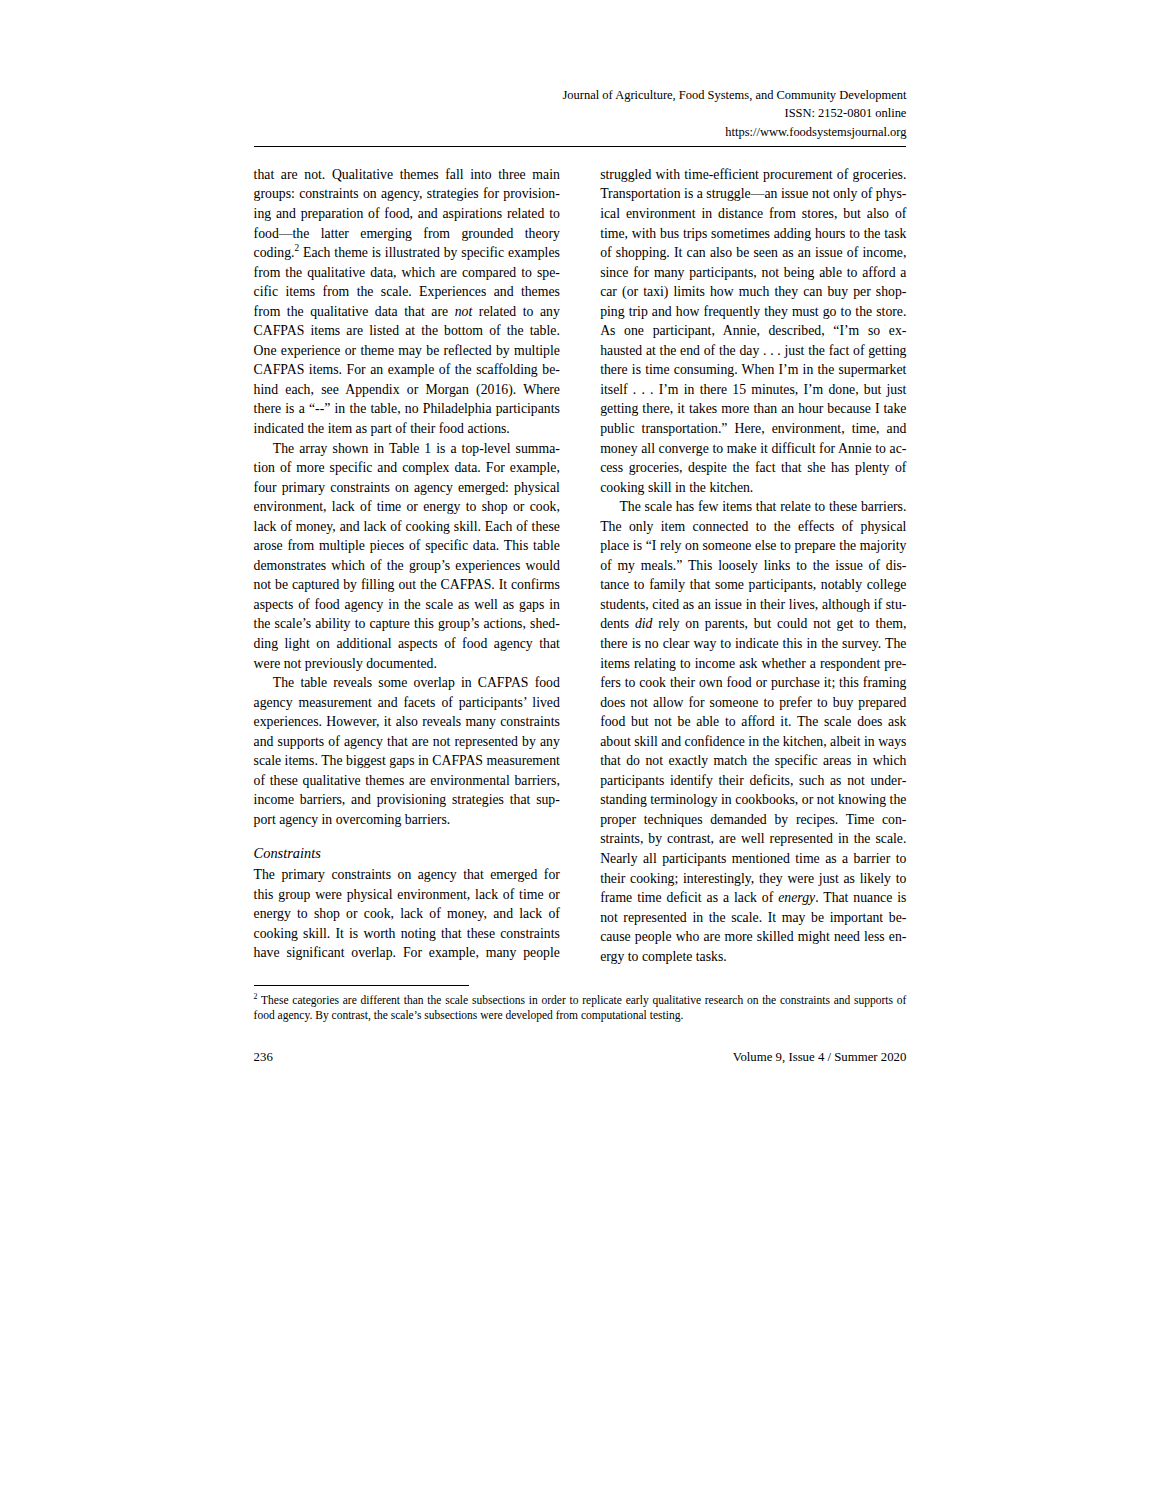Journal of Agriculture, Food Systems, and Community Development
ISSN: 2152-0801 online
https://www.foodsystemsjournal.org
that are not. Qualitative themes fall into three main groups: constraints on agency, strategies for provisioning and preparation of food, and aspirations related to food—the latter emerging from grounded theory coding.2 Each theme is illustrated by specific examples from the qualitative data, which are compared to specific items from the scale. Experiences and themes from the qualitative data that are not related to any CAFPAS items are listed at the bottom of the table. One experience or theme may be reflected by multiple CAFPAS items. For an example of the scaffolding behind each, see Appendix or Morgan (2016). Where there is a “--” in the table, no Philadelphia participants indicated the item as part of their food actions.
The array shown in Table 1 is a top-level summation of more specific and complex data. For example, four primary constraints on agency emerged: physical environment, lack of time or energy to shop or cook, lack of money, and lack of cooking skill. Each of these arose from multiple pieces of specific data. This table demonstrates which of the group’s experiences would not be captured by filling out the CAFPAS. It confirms aspects of food agency in the scale as well as gaps in the scale’s ability to capture this group’s actions, shedding light on additional aspects of food agency that were not previously documented.
The table reveals some overlap in CAFPAS food agency measurement and facets of participants’ lived experiences. However, it also reveals many constraints and supports of agency that are not represented by any scale items. The biggest gaps in CAFPAS measurement of these qualitative themes are environmental barriers, income barriers, and provisioning strategies that support agency in overcoming barriers.
Constraints
The primary constraints on agency that emerged for this group were physical environment, lack of time or energy to shop or cook, lack of money, and lack of cooking skill. It is worth noting that these constraints have significant overlap. For example, many people struggled with time-efficient procurement of groceries. Transportation is a struggle—an issue not only of physical environment in distance from stores, but also of time, with bus trips sometimes adding hours to the task of shopping. It can also be seen as an issue of income, since for many participants, not being able to afford a car (or taxi) limits how much they can buy per shopping trip and how frequently they must go to the store. As one participant, Annie, described, “I’m so exhausted at the end of the day . . . just the fact of getting there is time consuming. When I’m in the supermarket itself . . . I’m in there 15 minutes, I’m done, but just getting there, it takes more than an hour because I take public transportation.” Here, environment, time, and money all converge to make it difficult for Annie to access groceries, despite the fact that she has plenty of cooking skill in the kitchen.
The scale has few items that relate to these barriers. The only item connected to the effects of physical place is “I rely on someone else to prepare the majority of my meals.” This loosely links to the issue of distance to family that some participants, notably college students, cited as an issue in their lives, although if students did rely on parents, but could not get to them, there is no clear way to indicate this in the survey. The items relating to income ask whether a respondent prefers to cook their own food or purchase it; this framing does not allow for someone to prefer to buy prepared food but not be able to afford it. The scale does ask about skill and confidence in the kitchen, albeit in ways that do not exactly match the specific areas in which participants identify their deficits, such as not understanding terminology in cookbooks, or not knowing the proper techniques demanded by recipes. Time constraints, by contrast, are well represented in the scale. Nearly all participants mentioned time as a barrier to their cooking; interestingly, they were just as likely to frame time deficit as a lack of energy. That nuance is not represented in the scale. It may be important because people who are more skilled might need less energy to complete tasks.
2 These categories are different than the scale subsections in order to replicate early qualitative research on the constraints and supports of food agency. By contrast, the scale’s subsections were developed from computational testing.
236 Volume 9, Issue 4 / Summer 2020